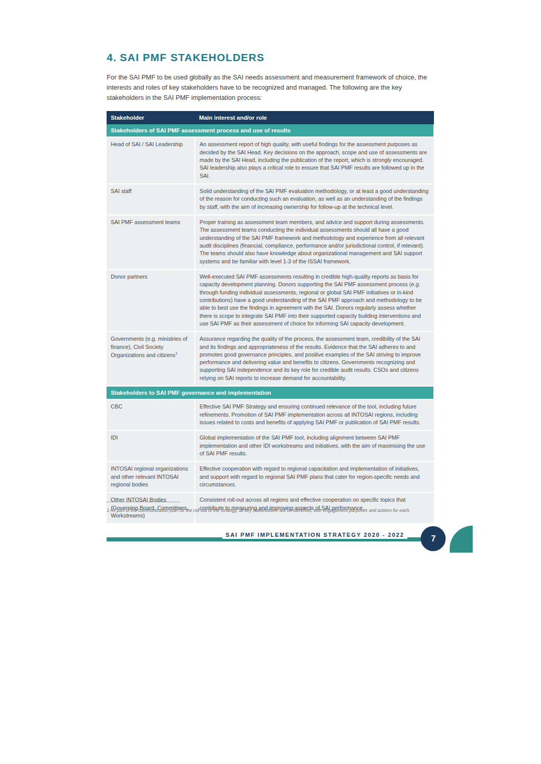4. SAI PMF STAKEHOLDERS
For the SAI PMF to be used globally as the SAI needs assessment and measurement framework of choice, the interests and roles of key stakeholders have to be recognized and managed. The following are the key stakeholders in the SAI PMF implementation process:
| Stakeholder | Main interest and/or role |
| --- | --- |
| Stakeholders of SAI PMF assessment process and use of results |
| Head of SAI / SAI Leadership | An assessment report of high quality, with useful findings for the assessment purposes as decided by the SAI Head. Key decisions on the approach, scope and use of assessments are made by the SAI Head, including the publication of the report, which is strongly encouraged. SAI leadership also plays a critical role to ensure that SAI PMF results are followed up in the SAI. |
| SAI staff | Solid understanding of the SAI PMF evaluation methodology, or at least a good understanding of the reason for conducting such an evaluation, as well as an understanding of the findings by staff, with the aim of increasing ownership for follow-up at the technical level. |
| SAI PMF assessment teams | Proper training as assessment team members, and advice and support during assessments. The assessment teams conducting the individual assessments should all have a good understanding of the SAI PMF framework and methodology and experience from all relevant audit disciplines (financial, compliance, performance and/or jurisdictional control, if relevant). The teams should also have knowledge about organizational management and SAI support systems and be familiar with level 1-3 of the ISSAI framework. |
| Donor partners | Well-executed SAI PMF assessments resulting in credible high-quality reports as basis for capacity development planning. Donors supporting the SAI PMF assessment process (e.g. through funding individual assessments, regional or global SAI PMF initiatives or in-kind contributions) have a good understanding of the SAI PMF approach and methodology to be able to best use the findings in agreement with the SAI. Donors regularly assess whether there is scope to integrate SAI PMF into their supported capacity building interventions and use SAI PMF as their assessment of choice for informing SAI capacity development. |
| Governments (e.g. ministries of finance), Civil Society Organizations and citizens 1 | Assurance regarding the quality of the process, the assessment team, credibility of the SAI and its findings and appropriateness of the results. Evidence that the SAI adheres to and promotes good governance principles, and positive examples of the SAI striving to improve performance and delivering value and benefits to citizens. Governments recognizing and supporting SAI independence and its key role for credible audit results. CSOs and citizens relying on SAI reports to increase demand for accountability. |
| Stakeholders to SAI PMF governance and implementation |
| CBC | Effective SAI PMF Strategy and ensuring continued relevance of the tool, including future refinements. Promotion of SAI PMF implementation across all INTOSAI regions, including issues related to costs and benefits of applying SAI PMF or publication of SAI PMF results. |
| IDI | Global implementation of the SAI PMF tool, including alignment between SAI PMF implementation and other IDI workstreams and initiatives, with the aim of maximising the use of SAI PMF results. |
| INTOSAI regional organizations and other relevant INTOSAI regional bodies | Effective cooperation with regard to regional capacitation and implementation of initiatives, and support with regard to regional SAI PMF plans that cater for region-specific needs and circumstances. |
| Other INTOSAI Bodies (Governing Board, Committees, Workstreams) | Consistent roll-out across all regions and effective cooperation on specific topics that contribute to measuring and improving aspects of SAI performance. |
1 As part of the communication plan for the roll-out of the strategy, all key stakeholders will be identified, with engagement purposes and actions for each.
SAI PMF IMPLEMENTATION STRATEGY 2020 - 2022
7